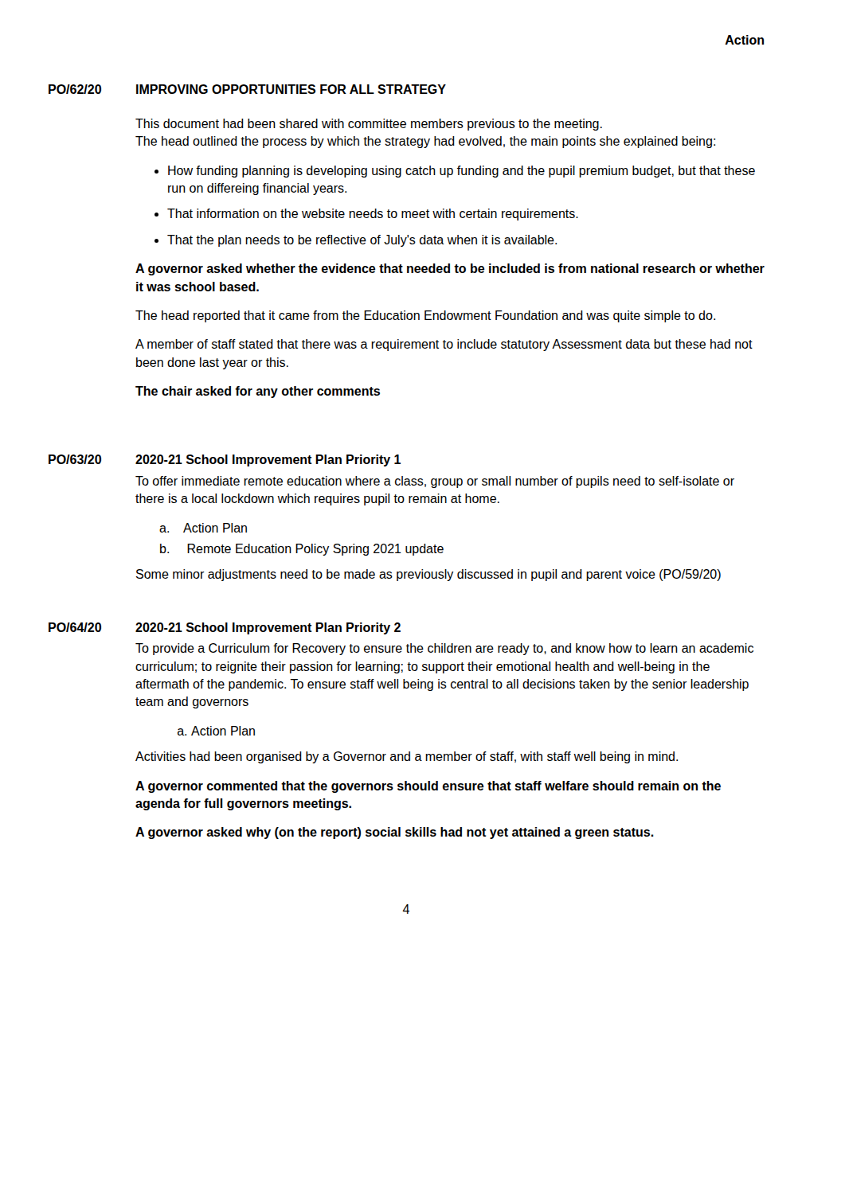Action
PO/62/20
Improving Opportunities for All Strategy
This document had been shared with committee members previous to the meeting.
The head outlined the process by which the strategy had evolved, the main points she explained being:
How funding planning is developing using catch up funding and the pupil premium budget, but that these run on differeing financial years.
That information on the website needs to meet with certain requirements.
That the plan needs to be reflective of July's data when it is available.
A governor asked whether the evidence that needed to be included is from national research or whether it was school based.
The head reported that it came from the Education Endowment Foundation and was quite simple to do.
A member of staff stated that there was a requirement to include statutory Assessment data but these had not been done last year or this.
The chair asked for any other comments
PO/63/20
2020-21 School Improvement Plan Priority 1
To offer immediate remote education where a class, group or small number of pupils need to self-isolate or there is a local lockdown which requires pupil to remain at home.
a. Action Plan
b. Remote Education Policy Spring 2021 update
Some minor adjustments need to be made as previously discussed in pupil and parent voice (PO/59/20)
PO/64/20
2020-21 School Improvement Plan Priority 2
To provide a Curriculum for Recovery to ensure the children are ready to, and know how to learn an academic curriculum; to reignite their passion for learning; to support their emotional health and well-being in the aftermath of the pandemic. To ensure staff well being is central to all decisions taken by the senior leadership team and governors
Action Plan
Activities had been organised by a Governor and a member of staff, with staff well being in mind.
A governor commented that the governors should ensure that staff welfare should remain on the agenda for full governors meetings.
A governor asked why (on the report) social skills had not yet attained a green status.
4